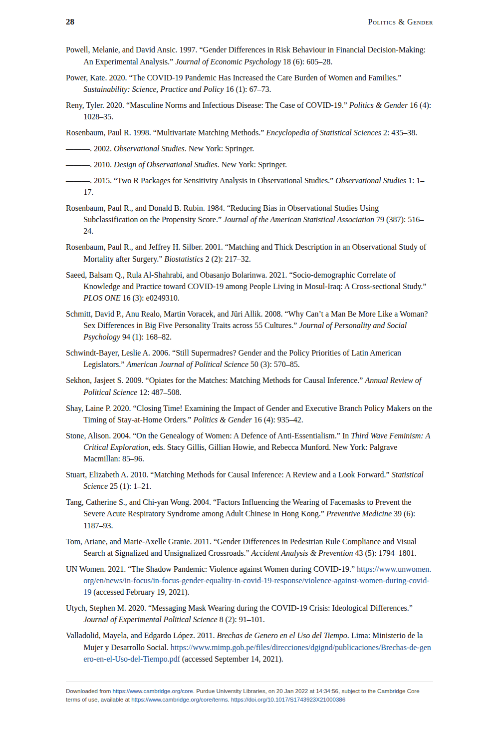28 Politics & Gender
Powell, Melanie, and David Ansic. 1997. “Gender Differences in Risk Behaviour in Financial Decision-Making: An Experimental Analysis.” Journal of Economic Psychology 18 (6): 605–28.
Power, Kate. 2020. “The COVID-19 Pandemic Has Increased the Care Burden of Women and Families.” Sustainability: Science, Practice and Policy 16 (1): 67–73.
Reny, Tyler. 2020. “Masculine Norms and Infectious Disease: The Case of COVID-19.” Politics & Gender 16 (4): 1028–35.
Rosenbaum, Paul R. 1998. “Multivariate Matching Methods.” Encyclopedia of Statistical Sciences 2: 435–38.
———. 2002. Observational Studies. New York: Springer.
———. 2010. Design of Observational Studies. New York: Springer.
———. 2015. “Two R Packages for Sensitivity Analysis in Observational Studies.” Observational Studies 1: 1–17.
Rosenbaum, Paul R., and Donald B. Rubin. 1984. “Reducing Bias in Observational Studies Using Subclassification on the Propensity Score.” Journal of the American Statistical Association 79 (387): 516–24.
Rosenbaum, Paul R., and Jeffrey H. Silber. 2001. “Matching and Thick Description in an Observational Study of Mortality after Surgery.” Biostatistics 2 (2): 217–32.
Saeed, Balsam Q., Rula Al-Shahrabi, and Obasanjo Bolarinwa. 2021. “Socio-demographic Correlate of Knowledge and Practice toward COVID-19 among People Living in Mosul-Iraq: A Cross-sectional Study.” PLOS ONE 16 (3): e0249310.
Schmitt, David P., Anu Realo, Martin Voracek, and Jüri Allik. 2008. “Why Can’t a Man Be More Like a Woman? Sex Differences in Big Five Personality Traits across 55 Cultures.” Journal of Personality and Social Psychology 94 (1): 168–82.
Schwindt-Bayer, Leslie A. 2006. “Still Supermadres? Gender and the Policy Priorities of Latin American Legislators.” American Journal of Political Science 50 (3): 570–85.
Sekhon, Jasjeet S. 2009. “Opiates for the Matches: Matching Methods for Causal Inference.” Annual Review of Political Science 12: 487–508.
Shay, Laine P. 2020. “Closing Time! Examining the Impact of Gender and Executive Branch Policy Makers on the Timing of Stay-at-Home Orders.” Politics & Gender 16 (4): 935–42.
Stone, Alison. 2004. “On the Genealogy of Women: A Defence of Anti-Essentialism.” In Third Wave Feminism: A Critical Exploration, eds. Stacy Gillis, Gillian Howie, and Rebecca Munford. New York: Palgrave Macmillan: 85–96.
Stuart, Elizabeth A. 2010. “Matching Methods for Causal Inference: A Review and a Look Forward.” Statistical Science 25 (1): 1–21.
Tang, Catherine S., and Chi-yan Wong. 2004. “Factors Influencing the Wearing of Facemasks to Prevent the Severe Acute Respiratory Syndrome among Adult Chinese in Hong Kong.” Preventive Medicine 39 (6): 1187–93.
Tom, Ariane, and Marie-Axelle Granie. 2011. “Gender Differences in Pedestrian Rule Compliance and Visual Search at Signalized and Unsignalized Crossroads.” Accident Analysis & Prevention 43 (5): 1794–1801.
UN Women. 2021. “The Shadow Pandemic: Violence against Women during COVID-19.” https://www.unwomen.org/en/news/in-focus/in-focus-gender-equality-in-covid-19-response/violence-against-women-during-covid-19 (accessed February 19, 2021).
Utych, Stephen M. 2020. “Messaging Mask Wearing during the COVID-19 Crisis: Ideological Differences.” Journal of Experimental Political Science 8 (2): 91–101.
Valladolid, Mayela, and Edgardo López. 2011. Brechas de Genero en el Uso del Tiempo. Lima: Ministerio de la Mujer y Desarrollo Social. https://www.mimp.gob.pe/files/direcciones/dgignd/publicaciones/Brechas-de-genero-en-el-Uso-del-Tiempo.pdf (accessed September 14, 2021).
Downloaded from https://www.cambridge.org/core. Purdue University Libraries, on 20 Jan 2022 at 14:34:56, subject to the Cambridge Core terms of use, available at https://www.cambridge.org/core/terms. https://doi.org/10.1017/S1743923X21000386